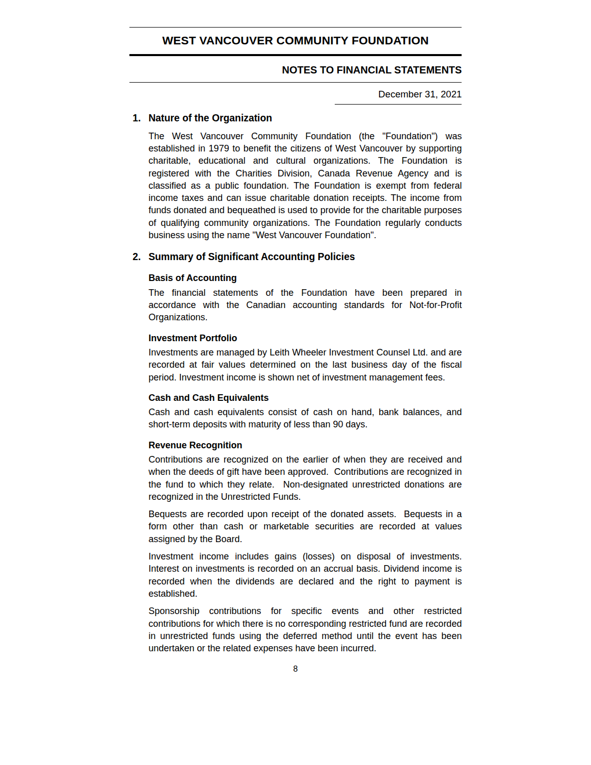WEST VANCOUVER COMMUNITY FOUNDATION
NOTES TO FINANCIAL STATEMENTS
December 31, 2021
Nature of the Organization
The West Vancouver Community Foundation (the "Foundation") was established in 1979 to benefit the citizens of West Vancouver by supporting charitable, educational and cultural organizations. The Foundation is registered with the Charities Division, Canada Revenue Agency and is classified as a public foundation. The Foundation is exempt from federal income taxes and can issue charitable donation receipts. The income from funds donated and bequeathed is used to provide for the charitable purposes of qualifying community organizations. The Foundation regularly conducts business using the name "West Vancouver Foundation".
Summary of Significant Accounting Policies
Basis of Accounting
The financial statements of the Foundation have been prepared in accordance with the Canadian accounting standards for Not-for-Profit Organizations.
Investment Portfolio
Investments are managed by Leith Wheeler Investment Counsel Ltd. and are recorded at fair values determined on the last business day of the fiscal period. Investment income is shown net of investment management fees.
Cash and Cash Equivalents
Cash and cash equivalents consist of cash on hand, bank balances, and short-term deposits with maturity of less than 90 days.
Revenue Recognition
Contributions are recognized on the earlier of when they are received and when the deeds of gift have been approved. Contributions are recognized in the fund to which they relate. Non-designated unrestricted donations are recognized in the Unrestricted Funds.
Bequests are recorded upon receipt of the donated assets. Bequests in a form other than cash or marketable securities are recorded at values assigned by the Board.
Investment income includes gains (losses) on disposal of investments. Interest on investments is recorded on an accrual basis. Dividend income is recorded when the dividends are declared and the right to payment is established.
Sponsorship contributions for specific events and other restricted contributions for which there is no corresponding restricted fund are recorded in unrestricted funds using the deferred method until the event has been undertaken or the related expenses have been incurred.
8